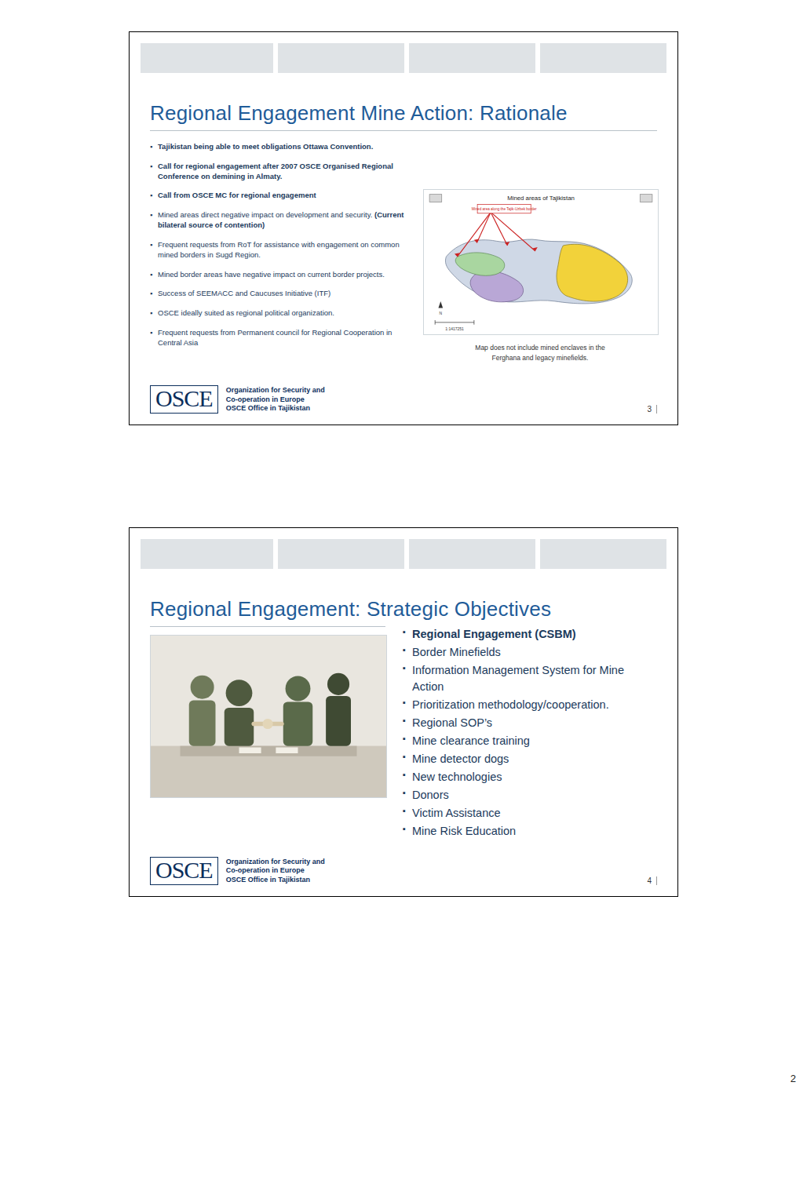Regional Engagement Mine Action: Rationale
Tajikistan being able to meet obligations Ottawa Convention.
Call for regional engagement after 2007 OSCE Organised Regional Conference on demining in Almaty.
Call from OSCE MC for regional engagement
Mined areas direct negative impact on development and security. (Current bilateral source of contention)
Frequent requests from RoT for assistance with engagement on common mined borders in Sugd Region.
Mined border areas have negative impact on current border projects.
Success of SEEMACC and Caucuses Initiative (ITF)
OSCE ideally suited as regional political organization.
Frequent requests from Permanent council for Regional Cooperation in Central Asia
Mined areas of Tajikistan Mined area along the Tajik-Uzbek border 1:1417251 N
Map does not include mined enclaves in the
Ferghana and legacy minefields.
OSCE Organization for Security and
Co-operation in Europe
OSCE Office in Tajikistan
3
Regional Engagement: Strategic Objectives
Regional Engagement (CSBM)
Border Minefields
Information Management System for Mine Action
Prioritization methodology/cooperation.
Regional SOP’s
Mine clearance training
Mine detector dogs
New technologies
Donors
Victim Assistance
Mine Risk Education
OSCE Organization for Security and
Co-operation in Europe
OSCE Office in Tajikistan
4
2